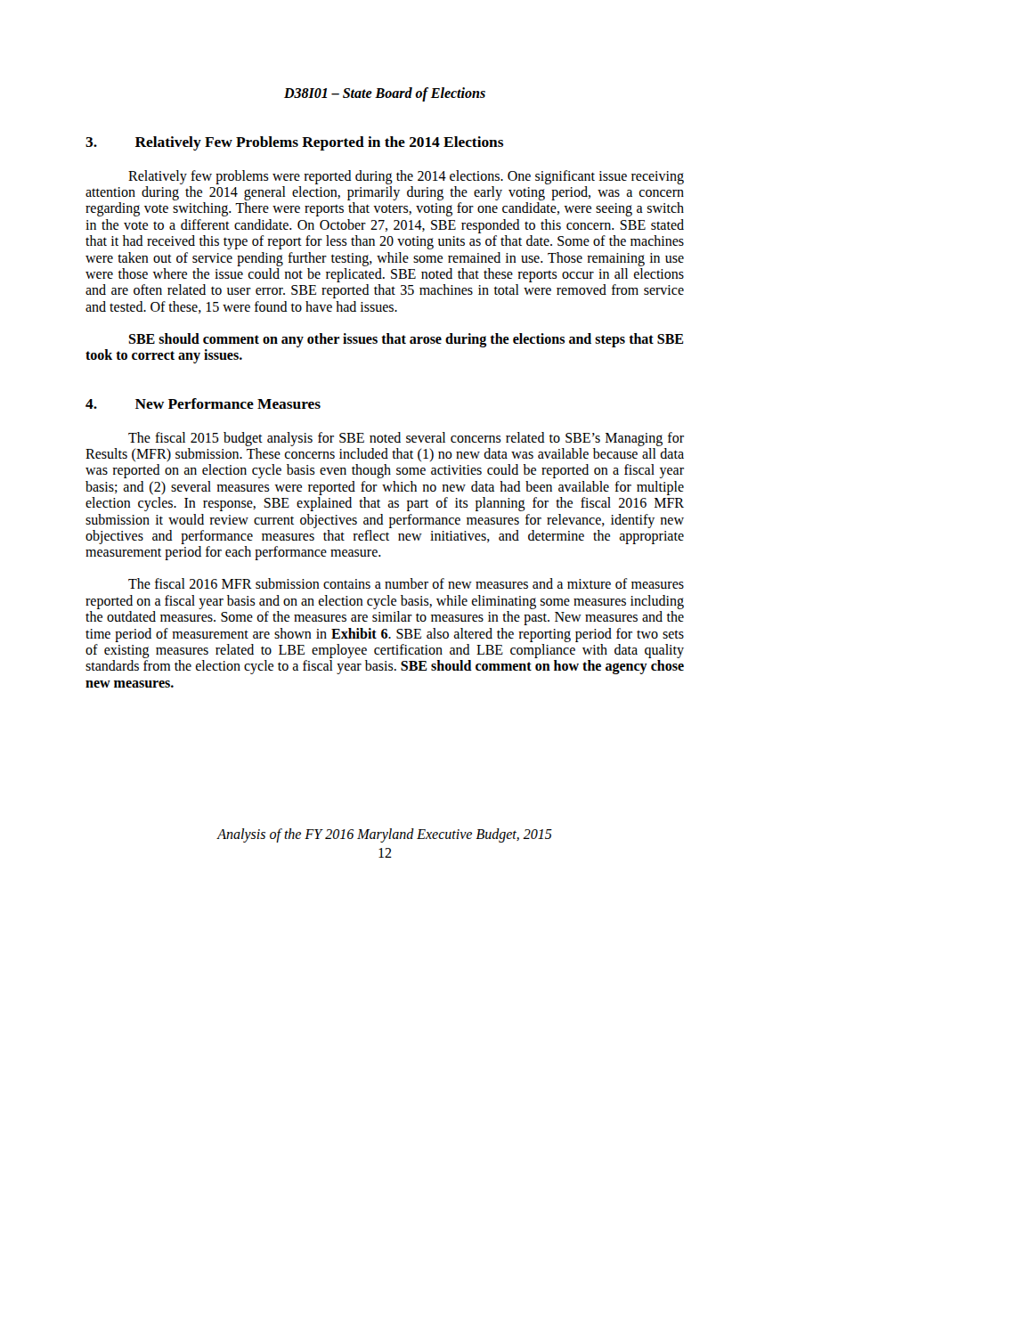D38I01 – State Board of Elections
3. Relatively Few Problems Reported in the 2014 Elections
Relatively few problems were reported during the 2014 elections. One significant issue receiving attention during the 2014 general election, primarily during the early voting period, was a concern regarding vote switching. There were reports that voters, voting for one candidate, were seeing a switch in the vote to a different candidate. On October 27, 2014, SBE responded to this concern. SBE stated that it had received this type of report for less than 20 voting units as of that date. Some of the machines were taken out of service pending further testing, while some remained in use. Those remaining in use were those where the issue could not be replicated. SBE noted that these reports occur in all elections and are often related to user error. SBE reported that 35 machines in total were removed from service and tested. Of these, 15 were found to have had issues.
SBE should comment on any other issues that arose during the elections and steps that SBE took to correct any issues.
4. New Performance Measures
The fiscal 2015 budget analysis for SBE noted several concerns related to SBE’s Managing for Results (MFR) submission. These concerns included that (1) no new data was available because all data was reported on an election cycle basis even though some activities could be reported on a fiscal year basis; and (2) several measures were reported for which no new data had been available for multiple election cycles. In response, SBE explained that as part of its planning for the fiscal 2016 MFR submission it would review current objectives and performance measures for relevance, identify new objectives and performance measures that reflect new initiatives, and determine the appropriate measurement period for each performance measure.
The fiscal 2016 MFR submission contains a number of new measures and a mixture of measures reported on a fiscal year basis and on an election cycle basis, while eliminating some measures including the outdated measures. Some of the measures are similar to measures in the past. New measures and the time period of measurement are shown in Exhibit 6. SBE also altered the reporting period for two sets of existing measures related to LBE employee certification and LBE compliance with data quality standards from the election cycle to a fiscal year basis. SBE should comment on how the agency chose new measures.
Analysis of the FY 2016 Maryland Executive Budget, 2015 12